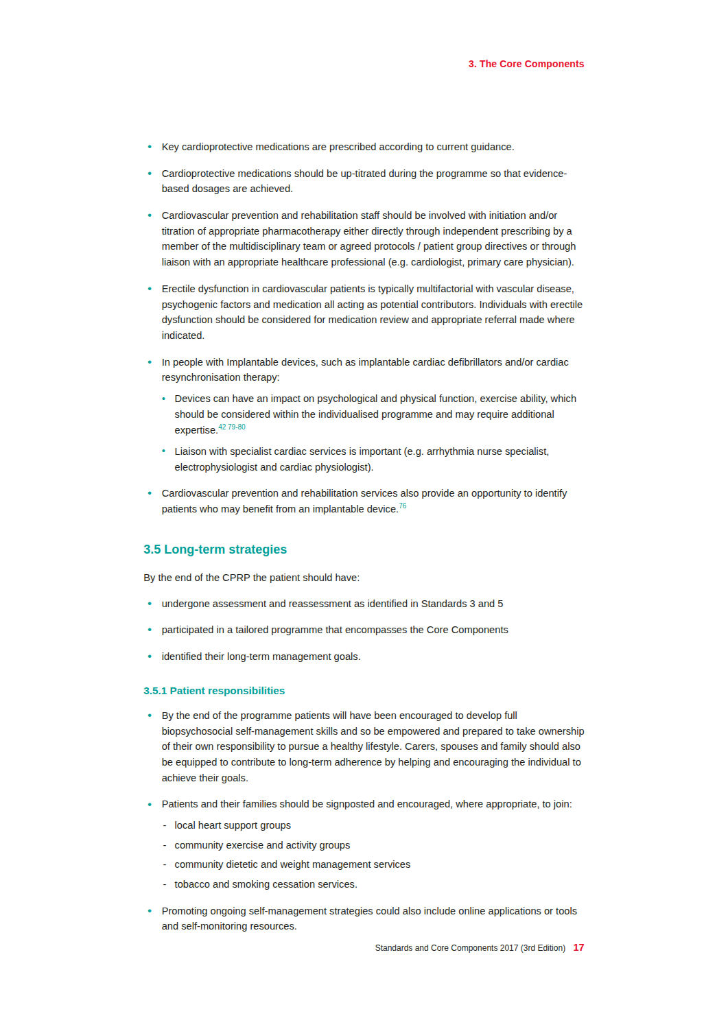3. The Core Components
Key cardioprotective medications are prescribed according to current guidance.
Cardioprotective medications should be up-titrated during the programme so that evidence-based dosages are achieved.
Cardiovascular prevention and rehabilitation staff should be involved with initiation and/or titration of appropriate pharmacotherapy either directly through independent prescribing by a member of the multidisciplinary team or agreed protocols / patient group directives or through liaison with an appropriate healthcare professional (e.g. cardiologist, primary care physician).
Erectile dysfunction in cardiovascular patients is typically multifactorial with vascular disease, psychogenic factors and medication all acting as potential contributors. Individuals with erectile dysfunction should be considered for medication review and appropriate referral made where indicated.
In people with Implantable devices, such as implantable cardiac defibrillators and/or cardiac resynchronisation therapy:
Devices can have an impact on psychological and physical function, exercise ability, which should be considered within the individualised programme and may require additional expertise.42 79-80
Liaison with specialist cardiac services is important (e.g. arrhythmia nurse specialist, electrophysiologist and cardiac physiologist).
Cardiovascular prevention and rehabilitation services also provide an opportunity to identify patients who may benefit from an implantable device.76
3.5 Long-term strategies
By the end of the CPRP the patient should have:
undergone assessment and reassessment as identified in Standards 3 and 5
participated in a tailored programme that encompasses the Core Components
identified their long-term management goals.
3.5.1 Patient responsibilities
By the end of the programme patients will have been encouraged to develop full biopsychosocial self-management skills and so be empowered and prepared to take ownership of their own responsibility to pursue a healthy lifestyle. Carers, spouses and family should also be equipped to contribute to long-term adherence by helping and encouraging the individual to achieve their goals.
Patients and their families should be signposted and encouraged, where appropriate, to join:
local heart support groups
community exercise and activity groups
community dietetic and weight management services
tobacco and smoking cessation services.
Promoting ongoing self-management strategies could also include online applications or tools and self-monitoring resources.
Standards and Core Components 2017 (3rd Edition)17